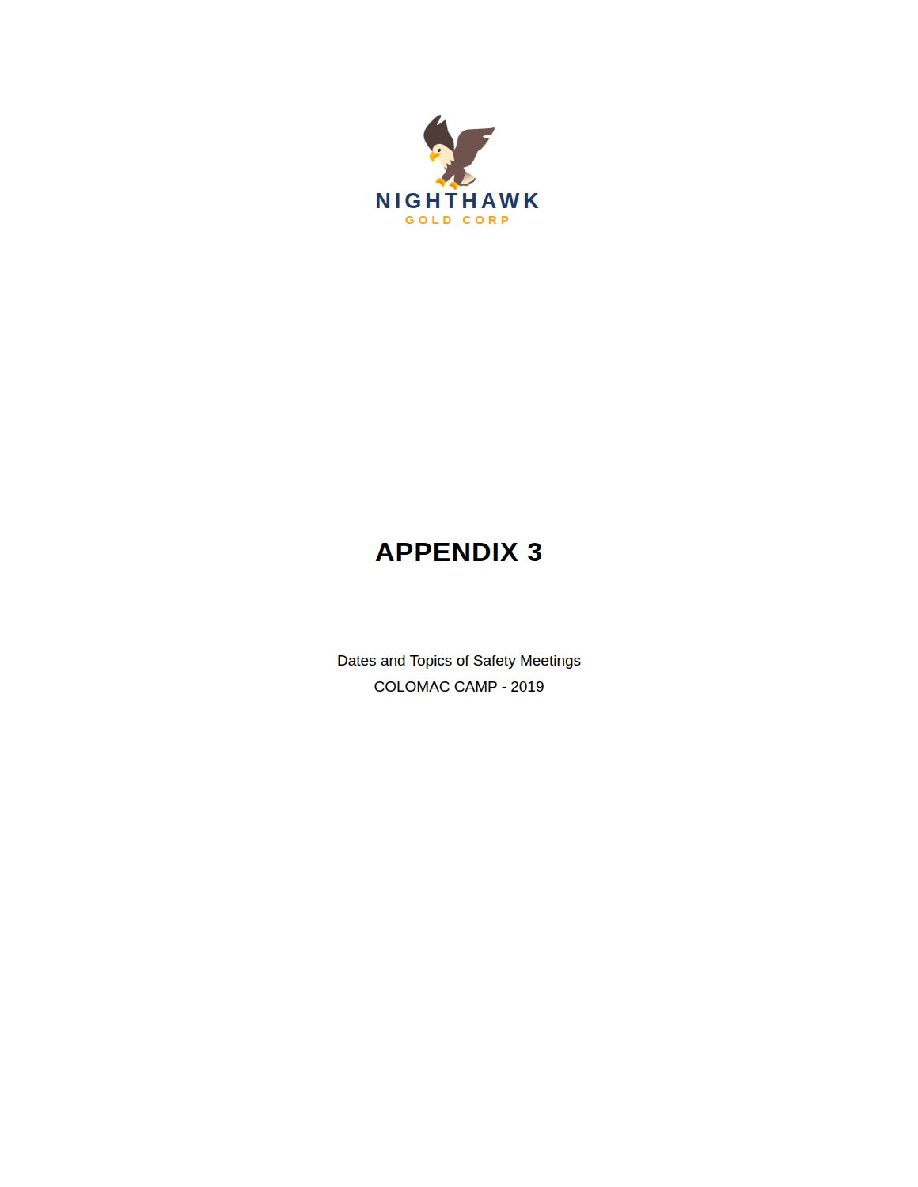🦅 NIGHTHAWK GOLD CORP
APPENDIX 3
Dates and Topics of Safety Meetings
COLOMAC CAMP - 2019